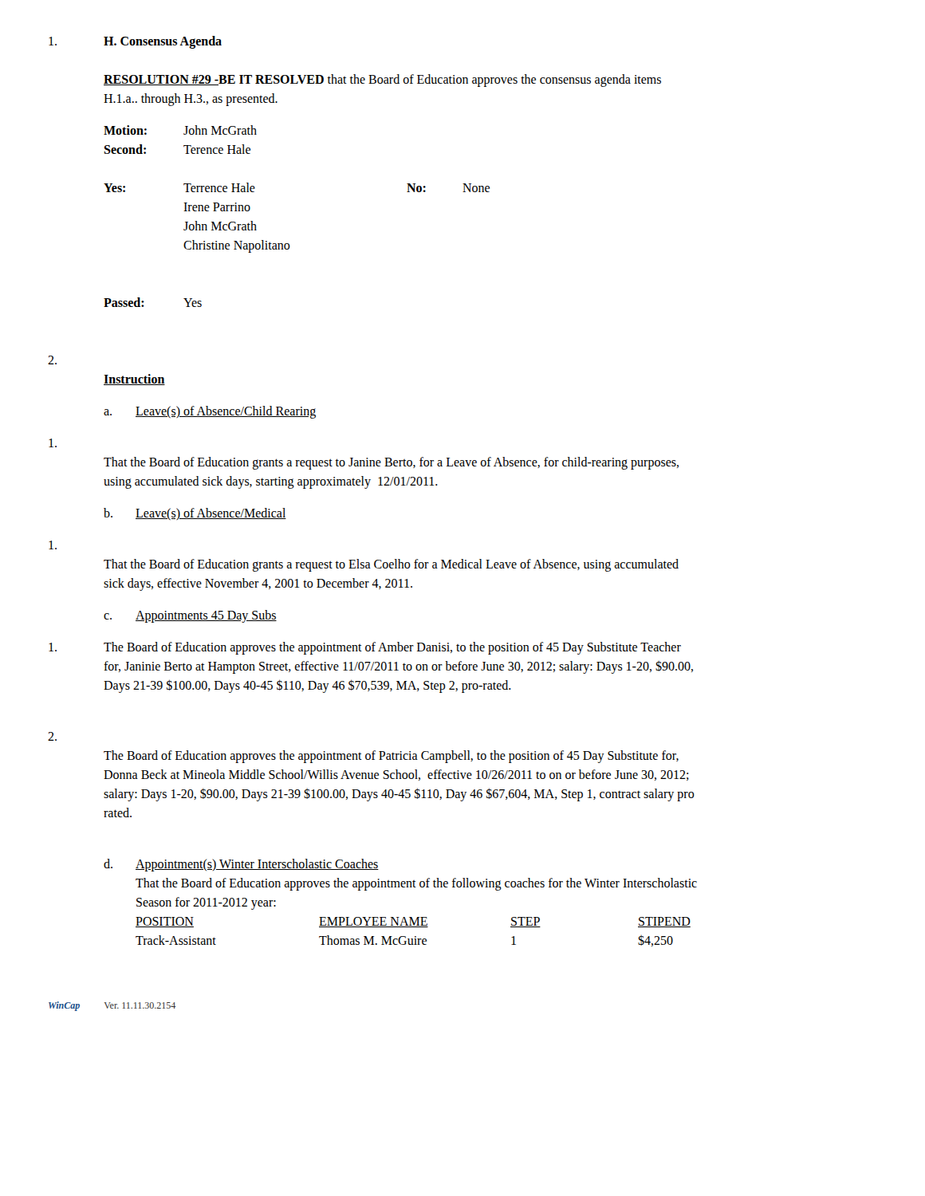1.
H. Consensus Agenda
RESOLUTION #29 -BE IT RESOLVED that the Board of Education approves the consensus agenda items H.1.a.. through H.3., as presented.
| Motion: | John McGrath | | |
| Second: | Terence Hale | | |
| Yes: | Terrence Hale | No: | None |
| | Irene Parrino | | |
| | John McGrath | | |
| | Christine Napolitano | | |
| Passed: | Yes | | |
2.
Instruction
a.
Leave(s) of Absence/Child Rearing
1.
That the Board of Education grants a request to Janine Berto, for a Leave of Absence, for child-rearing purposes, using accumulated sick days, starting approximately 12/01/2011.
b.
Leave(s) of Absence/Medical
1.
That the Board of Education grants a request to Elsa Coelho for a Medical Leave of Absence, using accumulated sick days, effective November 4, 2001 to December 4, 2011.
c.
Appointments 45 Day Subs
1.
The Board of Education approves the appointment of Amber Danisi, to the position of 45 Day Substitute Teacher for, Janinie Berto at Hampton Street, effective 11/07/2011 to on or before June 30, 2012; salary: Days 1-20, $90.00, Days 21-39 $100.00, Days 40-45 $110, Day 46 $70,539, MA, Step 2, pro-rated.
2.
The Board of Education approves the appointment of Patricia Campbell, to the position of 45 Day Substitute for, Donna Beck at Mineola Middle School/Willis Avenue School, effective 10/26/2011 to on or before June 30, 2012; salary: Days 1-20, $90.00, Days 21-39 $100.00, Days 40-45 $110, Day 46 $67,604, MA, Step 1, contract salary pro rated.
d.
Appointment(s) Winter Interscholastic Coaches
That the Board of Education approves the appointment of the following coaches for the Winter Interscholastic Season for 2011-2012 year:
| POSITION | EMPLOYEE NAME | STEP | STIPEND |
| Track-Assistant | Thomas M. McGuire | 1 | $4,250 |
WinCap Ver. 11.11.30.2154